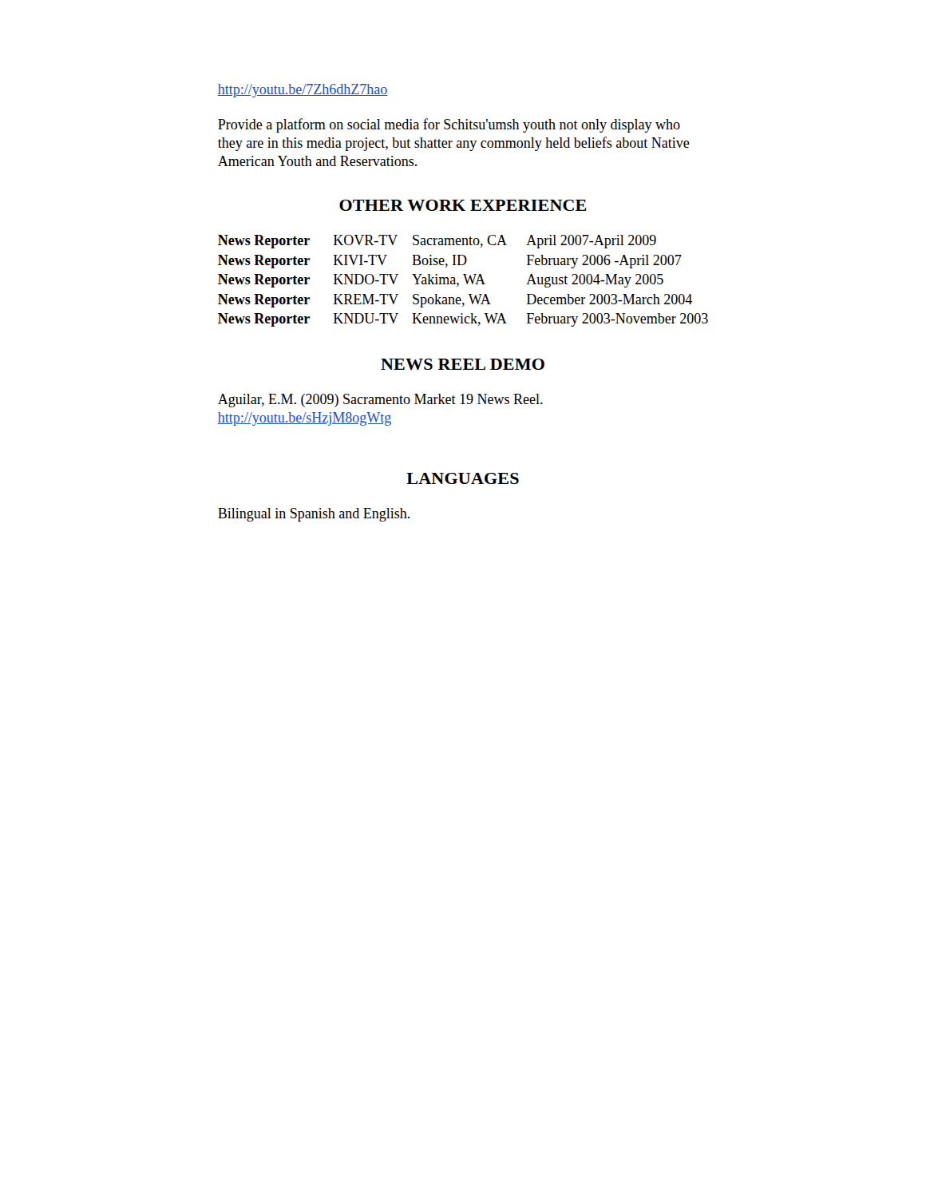http://youtu.be/7Zh6dhZ7hao
Provide a platform on social media for Schitsu'umsh youth not only display who they are in this media project, but shatter any commonly held beliefs about Native American Youth and Reservations.
OTHER WORK EXPERIENCE
| News Reporter | KOVR-TV | Sacramento, CA | April 2007-April 2009 |
| News Reporter | KIVI-TV | Boise, ID | February 2006 -April 2007 |
| News Reporter | KNDO-TV | Yakima, WA | August 2004-May 2005 |
| News Reporter | KREM-TV | Spokane, WA | December 2003-March 2004 |
| News Reporter | KNDU-TV | Kennewick, WA | February 2003-November 2003 |
NEWS REEL DEMO
Aguilar, E.M. (2009) Sacramento Market 19 News Reel.
http://youtu.be/sHzjM8ogWtg
LANGUAGES
Bilingual in Spanish and English.